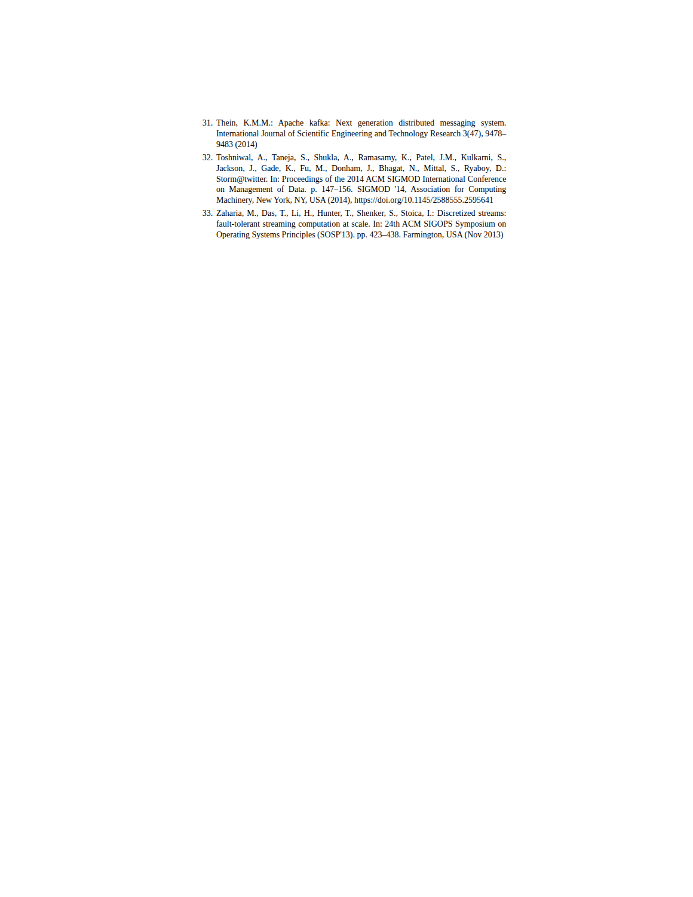31. Thein, K.M.M.: Apache kafka: Next generation distributed messaging system. International Journal of Scientific Engineering and Technology Research 3(47), 9478–9483 (2014)
32. Toshniwal, A., Taneja, S., Shukla, A., Ramasamy, K., Patel, J.M., Kulkarni, S., Jackson, J., Gade, K., Fu, M., Donham, J., Bhagat, N., Mittal, S., Ryaboy, D.: Storm@twitter. In: Proceedings of the 2014 ACM SIGMOD International Conference on Management of Data. p. 147–156. SIGMOD '14, Association for Computing Machinery, New York, NY, USA (2014), https://doi.org/10.1145/2588555.2595641
33. Zaharia, M., Das, T., Li, H., Hunter, T., Shenker, S., Stoica, I.: Discretized streams: fault-tolerant streaming computation at scale. In: 24th ACM SIGOPS Symposium on Operating Systems Principles (SOSP'13). pp. 423–438. Farmington, USA (Nov 2013)